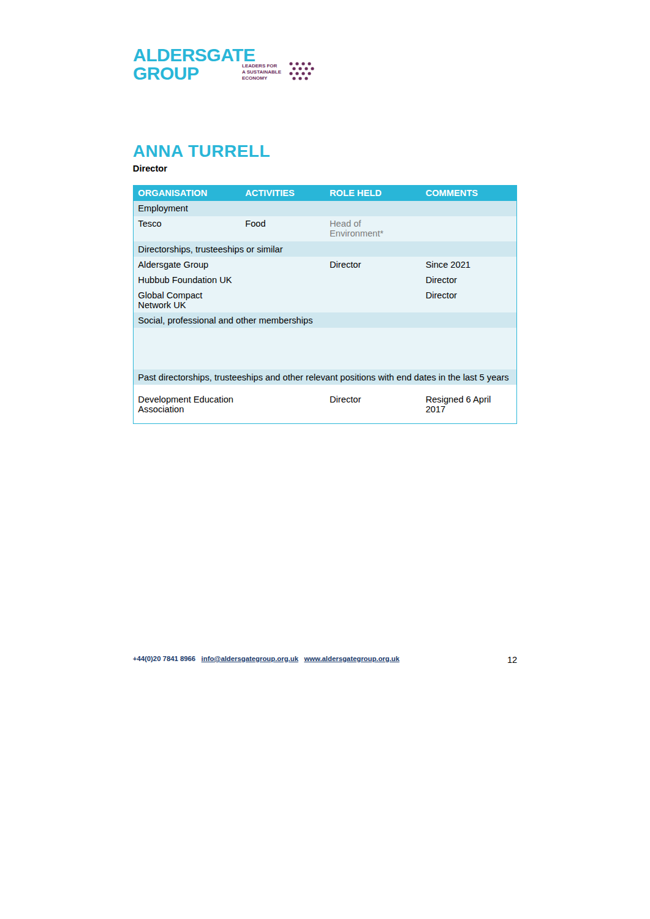ALDERSGATE GROUP LEADERS FOR A SUSTAINABLE ECONOMY
ANNA TURRELL
Director
| ORGANISATION | ACTIVITIES | ROLE HELD | COMMENTS |
| --- | --- | --- | --- |
| Employment |
| Tesco | Food | Head of Environment* | |
| Directorships, trusteeships or similar |
| Aldersgate Group | | Director | Since 2021 |
| Hubbub Foundation UK | | | Director |
| Global Compact Network UK | | | Director |
| Social, professional and other memberships |
| Past directorships, trusteeships and other relevant positions with end dates in the last 5 years |
| Development Education Association | | Director | Resigned 6 April 2017 |
+44(0)20 7841 8966 info@aldersgategroup.org.uk www.aldersgategroup.org.uk 12